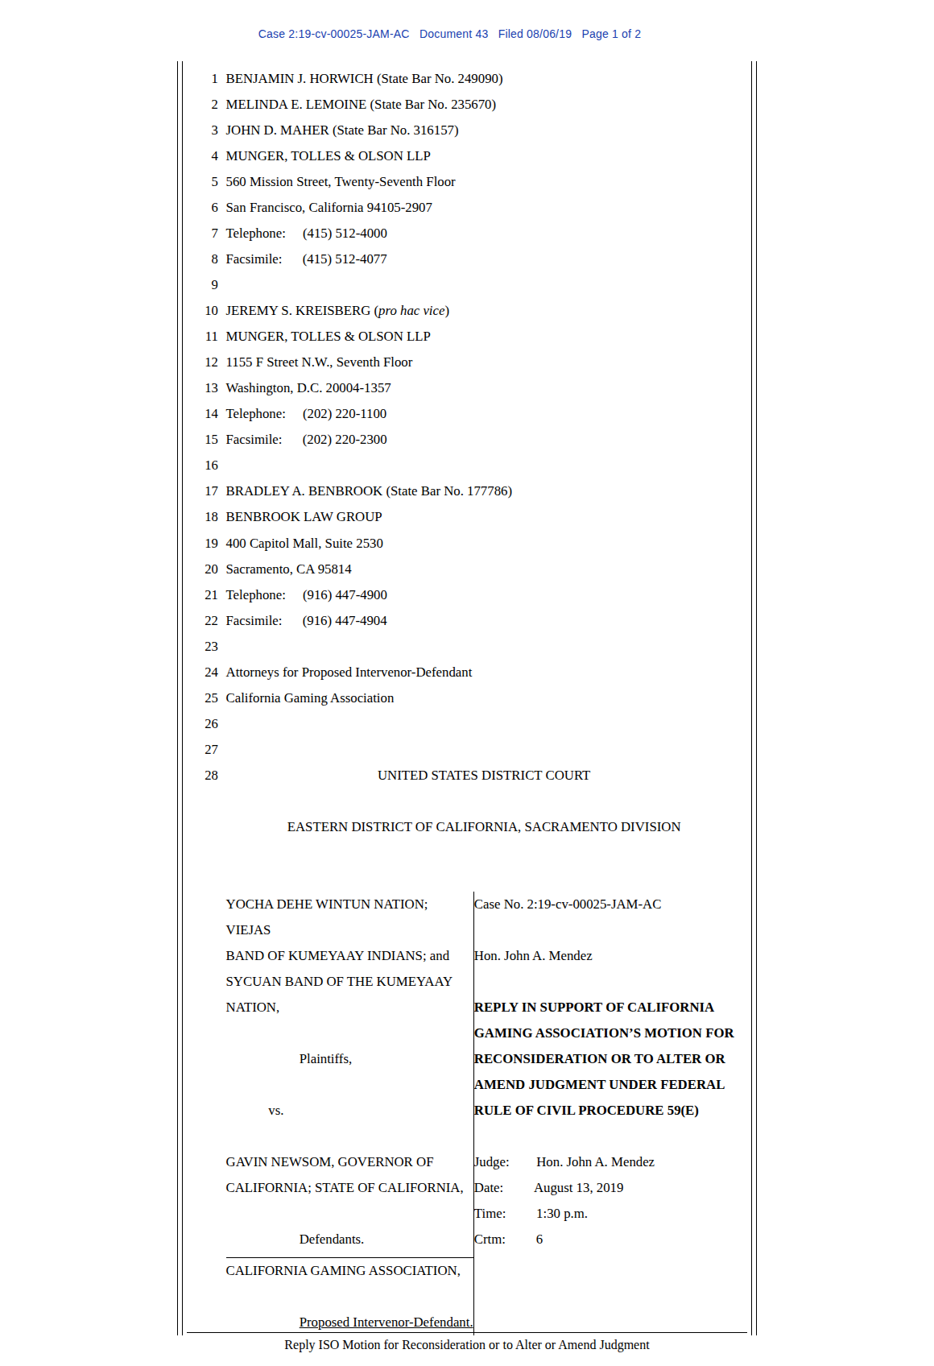Case 2:19-cv-00025-JAM-AC Document 43 Filed 08/06/19 Page 1 of 2
1
2
3
4
5
6
7
8
9
10
11
12
13
14
15
16
17
18
19
20
21
22
23
24
25
26
27
28
BENJAMIN J. HORWICH (State Bar No. 249090)
MELINDA E. LEMOINE (State Bar No. 235670)
JOHN D. MAHER (State Bar No. 316157)
MUNGER, TOLLES & OLSON LLP
560 Mission Street, Twenty-Seventh Floor
San Francisco, California 94105-2907
Telephone: (415) 512-4000
Facsimile: (415) 512-4077
JEREMY S. KREISBERG (pro hac vice)
MUNGER, TOLLES & OLSON LLP
1155 F Street N.W., Seventh Floor
Washington, D.C. 20004-1357
Telephone: (202) 220-1100
Facsimile: (202) 220-2300
BRADLEY A. BENBROOK (State Bar No. 177786)
BENBROOK LAW GROUP
400 Capitol Mall, Suite 2530
Sacramento, CA 95814
Telephone: (916) 447-4900
Facsimile: (916) 447-4904
Attorneys for Proposed Intervenor-Defendant
California Gaming Association
UNITED STATES DISTRICT COURT
EASTERN DISTRICT OF CALIFORNIA, SACRAMENTO DIVISION
| YOCHA DEHE WINTUN NATION; VIEJAS BAND OF KUMEYAAY INDIANS; and SYCUAN BAND OF THE KUMEYAAY NATION, Plaintiffs, vs. GAVIN NEWSOM, GOVERNOR OF CALIFORNIA; STATE OF CALIFORNIA, Defendants. CALIFORNIA GAMING ASSOCIATION, Proposed Intervenor-Defendant. | Case No. 2:19-cv-00025-JAM-AC Hon. John A. Mendez REPLY IN SUPPORT OF CALIFORNIA GAMING ASSOCIATION’S MOTION FOR RECONSIDERATION OR TO ALTER OR AMEND JUDGMENT UNDER FEDERAL RULE OF CIVIL PROCEDURE 59(E) Judge: Hon. John A. Mendez Date: August 13, 2019 Time: 1:30 p.m. Crtm: 6 |
Reply ISO Motion for Reconsideration or to Alter or Amend Judgment